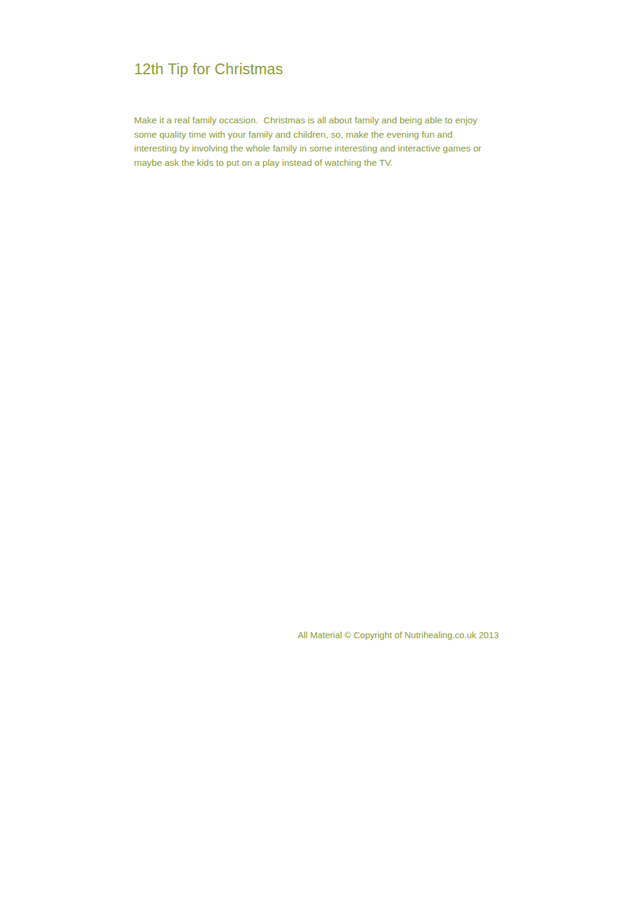12th Tip for Christmas
Make it a real family occasion. Christmas is all about family and being able to enjoy some quality time with your family and children, so, make the evening fun and interesting by involving the whole family in some interesting and interactive games or maybe ask the kids to put on a play instead of watching the TV.
All Material © Copyright of Nutrihealing.co.uk 2013